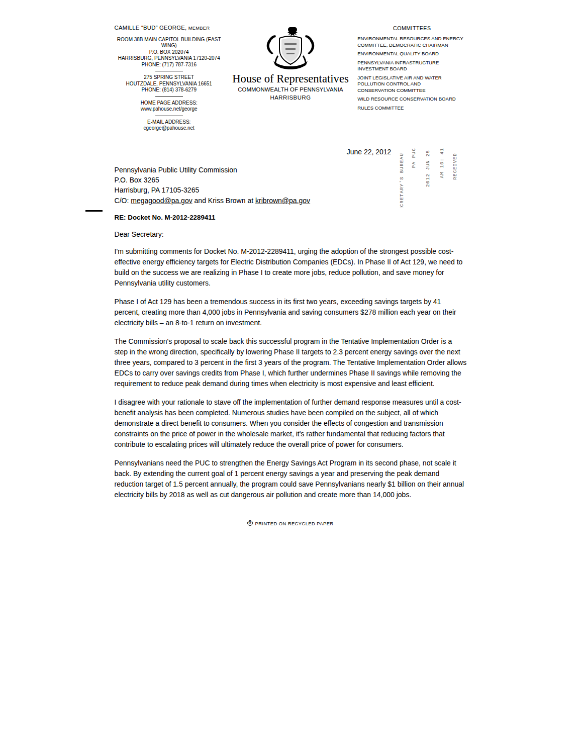CAMILLE “BUD” GEORGE, MEMBER
ROOM 38B MAIN CAPITOL BUILDING (EAST WING)
P.O. BOX 202074
HARRISBURG, PENNSYLVANIA 17120-2074
PHONE: (717) 787-7316
275 SPRING STREET
HOUTZDALE, PENNSYLVANIA 16651
PHONE: (814) 378-6279
HOME PAGE ADDRESS:
www.pahouse.net/george
E-MAIL ADDRESS:
cgeorge@pahouse.net
House of Representatives
COMMONWEALTH OF PENNSYLVANIA
HARRISBURG
COMMITTEES
ENVIRONMENTAL RESOURCES AND ENERGY
COMMITTEE, DEMOCRATIC CHAIRMAN
ENVIRONMENTAL QUALITY BOARD
PENNSYLVANIA INFRASTRUCTURE
INVESTMENT BOARD
JOINT LEGISLATIVE AIR AND WATER
POLLUTION CONTROL AND
CONSERVATION COMMITTEE
WILD RESOURCE CONSERVATION BOARD
RULES COMMITTEE
June 22, 2012
SECRETARY'S BUREAU PA PUC 2012 JUN 25 AM 10: 41 RECEIVED
Pennsylvania Public Utility Commission
P.O. Box 3265
Harrisburg, PA 17105-3265
C/O: megagood@pa.gov and Kriss Brown at kribrown@pa.gov
RE: Docket No. M-2012-2289411
Dear Secretary:
I'm submitting comments for Docket No. M-2012-2289411, urging the adoption of the strongest possible cost-effective energy efficiency targets for Electric Distribution Companies (EDCs). In Phase II of Act 129, we need to build on the success we are realizing in Phase I to create more jobs, reduce pollution, and save money for Pennsylvania utility customers.
Phase I of Act 129 has been a tremendous success in its first two years, exceeding savings targets by 41 percent, creating more than 4,000 jobs in Pennsylvania and saving consumers $278 million each year on their electricity bills – an 8-to-1 return on investment.
The Commission's proposal to scale back this successful program in the Tentative Implementation Order is a step in the wrong direction, specifically by lowering Phase II targets to 2.3 percent energy savings over the next three years, compared to 3 percent in the first 3 years of the program. The Tentative Implementation Order allows EDCs to carry over savings credits from Phase I, which further undermines Phase II savings while removing the requirement to reduce peak demand during times when electricity is most expensive and least efficient.
I disagree with your rationale to stave off the implementation of further demand response measures until a cost-benefit analysis has been completed. Numerous studies have been compiled on the subject, all of which demonstrate a direct benefit to consumers. When you consider the effects of congestion and transmission constraints on the price of power in the wholesale market, it's rather fundamental that reducing factors that contribute to escalating prices will ultimately reduce the overall price of power for consumers.
Pennsylvanians need the PUC to strengthen the Energy Savings Act Program in its second phase, not scale it back. By extending the current goal of 1 percent energy savings a year and preserving the peak demand reduction target of 1.5 percent annually, the program could save Pennsylvanians nearly $1 billion on their annual electricity bills by 2018 as well as cut dangerous air pollution and create more than 14,000 jobs.
PRINTED ON RECYCLED PAPER